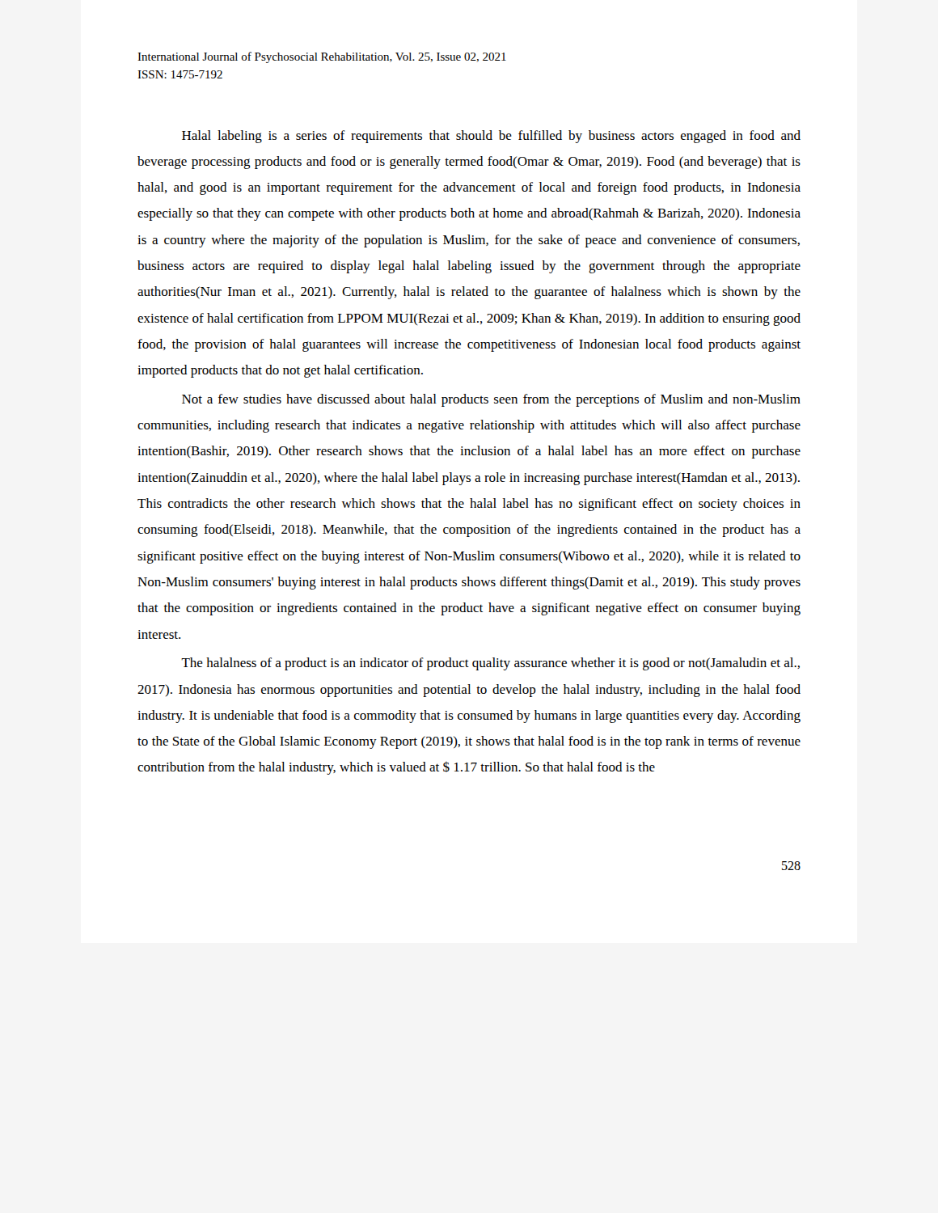International Journal of Psychosocial Rehabilitation, Vol. 25, Issue 02, 2021
ISSN: 1475-7192
Halal labeling is a series of requirements that should be fulfilled by business actors engaged in food and beverage processing products and food or is generally termed food(Omar & Omar, 2019). Food (and beverage) that is halal, and good is an important requirement for the advancement of local and foreign food products, in Indonesia especially so that they can compete with other products both at home and abroad(Rahmah & Barizah, 2020). Indonesia is a country where the majority of the population is Muslim, for the sake of peace and convenience of consumers, business actors are required to display legal halal labeling issued by the government through the appropriate authorities(Nur Iman et al., 2021). Currently, halal is related to the guarantee of halalness which is shown by the existence of halal certification from LPPOM MUI(Rezai et al., 2009; Khan & Khan, 2019). In addition to ensuring good food, the provision of halal guarantees will increase the competitiveness of Indonesian local food products against imported products that do not get halal certification.
Not a few studies have discussed about halal products seen from the perceptions of Muslim and non-Muslim communities, including research that indicates a negative relationship with attitudes which will also affect purchase intention(Bashir, 2019). Other research shows that the inclusion of a halal label has an more effect on purchase intention(Zainuddin et al., 2020), where the halal label plays a role in increasing purchase interest(Hamdan et al., 2013). This contradicts the other research which shows that the halal label has no significant effect on society choices in consuming food(Elseidi, 2018). Meanwhile, that the composition of the ingredients contained in the product has a significant positive effect on the buying interest of Non-Muslim consumers(Wibowo et al., 2020), while it is related to Non-Muslim consumers' buying interest in halal products shows different things(Damit et al., 2019). This study proves that the composition or ingredients contained in the product have a significant negative effect on consumer buying interest.
The halalness of a product is an indicator of product quality assurance whether it is good or not(Jamaludin et al., 2017). Indonesia has enormous opportunities and potential to develop the halal industry, including in the halal food industry. It is undeniable that food is a commodity that is consumed by humans in large quantities every day. According to the State of the Global Islamic Economy Report (2019), it shows that halal food is in the top rank in terms of revenue contribution from the halal industry, which is valued at $ 1.17 trillion. So that halal food is the
528